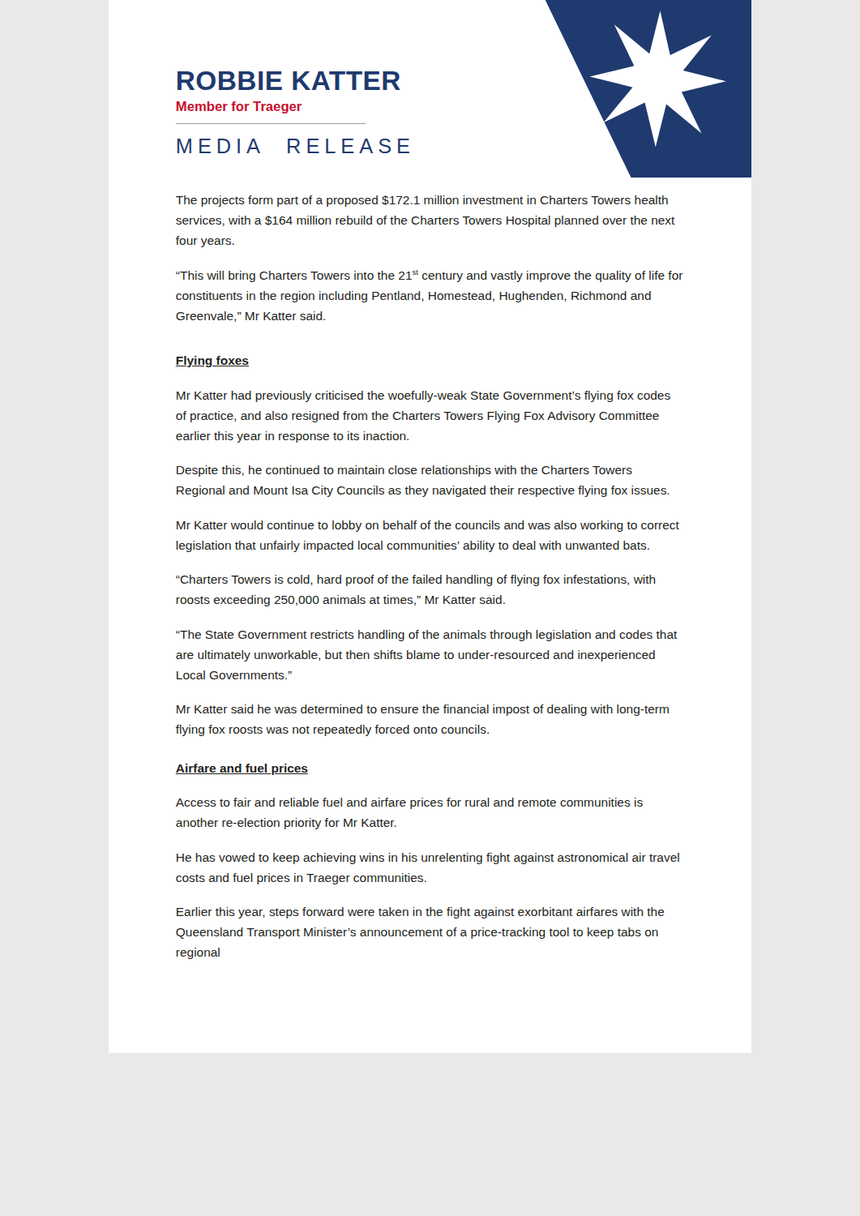ROBBIE KATTER
Member for Traeger
MEDIA RELEASE
The projects form part of a proposed $172.1 million investment in Charters Towers health services, with a $164 million rebuild of the Charters Towers Hospital planned over the next four years.
“This will bring Charters Towers into the 21st century and vastly improve the quality of life for constituents in the region including Pentland, Homestead, Hughenden, Richmond and Greenvale,” Mr Katter said.
Flying foxes
Mr Katter had previously criticised the woefully-weak State Government’s flying fox codes of practice, and also resigned from the Charters Towers Flying Fox Advisory Committee earlier this year in response to its inaction.
Despite this, he continued to maintain close relationships with the Charters Towers Regional and Mount Isa City Councils as they navigated their respective flying fox issues.
Mr Katter would continue to lobby on behalf of the councils and was also working to correct legislation that unfairly impacted local communities’ ability to deal with unwanted bats.
“Charters Towers is cold, hard proof of the failed handling of flying fox infestations, with roosts exceeding 250,000 animals at times,” Mr Katter said.
“The State Government restricts handling of the animals through legislation and codes that are ultimately unworkable, but then shifts blame to under-resourced and inexperienced Local Governments.”
Mr Katter said he was determined to ensure the financial impost of dealing with long-term flying fox roosts was not repeatedly forced onto councils.
Airfare and fuel prices
Access to fair and reliable fuel and airfare prices for rural and remote communities is another re-election priority for Mr Katter.
He has vowed to keep achieving wins in his unrelenting fight against astronomical air travel costs and fuel prices in Traeger communities.
Earlier this year, steps forward were taken in the fight against exorbitant airfares with the Queensland Transport Minister’s announcement of a price-tracking tool to keep tabs on regional